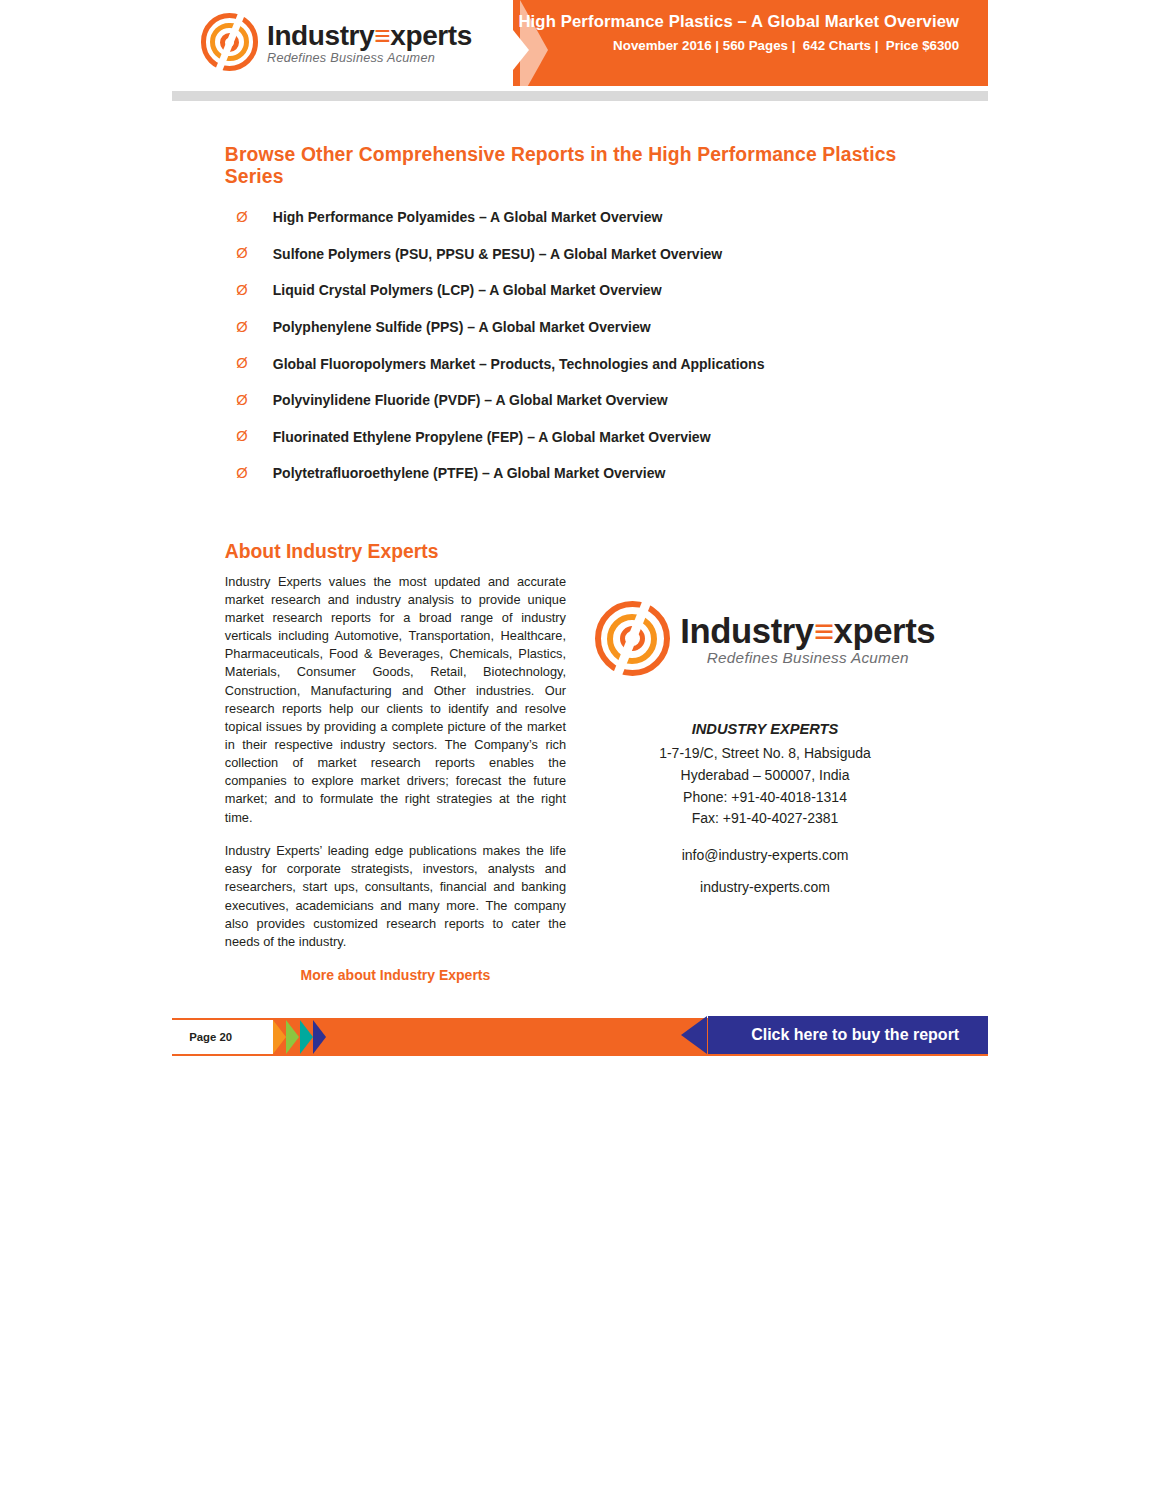Industry≡xperts
Redefines Business Acumen
High Performance Plastics – A Global Market Overview
November 2016 | 560 Pages | 642 Charts | Price $6300
Browse Other Comprehensive Reports in the High Performance Plastics Series
High Performance Polyamides – A Global Market Overview
Sulfone Polymers (PSU, PPSU & PESU) – A Global Market Overview
Liquid Crystal Polymers (LCP) – A Global Market Overview
Polyphenylene Sulfide (PPS) – A Global Market Overview
Global Fluoropolymers Market – Products, Technologies and Applications
Polyvinylidene Fluoride (PVDF) – A Global Market Overview
Fluorinated Ethylene Propylene (FEP) – A Global Market Overview
Polytetrafluoroethylene (PTFE) – A Global Market Overview
About Industry Experts
Industry Experts values the most updated and accurate market research and industry analysis to provide unique market research reports for a broad range of industry verticals including Automotive, Transportation, Healthcare, Pharmaceuticals, Food & Beverages, Chemicals, Plastics, Materials, Consumer Goods, Retail, Biotechnology, Construction, Manufacturing and Other industries. Our research reports help our clients to identify and resolve topical issues by providing a complete picture of the market in their respective industry sectors. The Company’s rich collection of market research reports enables the companies to explore market drivers; forecast the future market; and to formulate the right strategies at the right time.
Industry Experts’ leading edge publications makes the life easy for corporate strategists, investors, analysts and researchers, start ups, consultants, financial and banking executives, academicians and many more. The company also provides customized research reports to cater the needs of the industry.
More about Industry Experts
Industry≡xperts
Redefines Business Acumen
INDUSTRY EXPERTS
1-7-19/C, Street No. 8, Habsiguda
Hyderabad – 500007, India
Phone: +91-40-4018-1314
Fax: +91-40-4027-2381
info@industry-experts.com
industry-experts.com
Page 20
Click here to buy the report